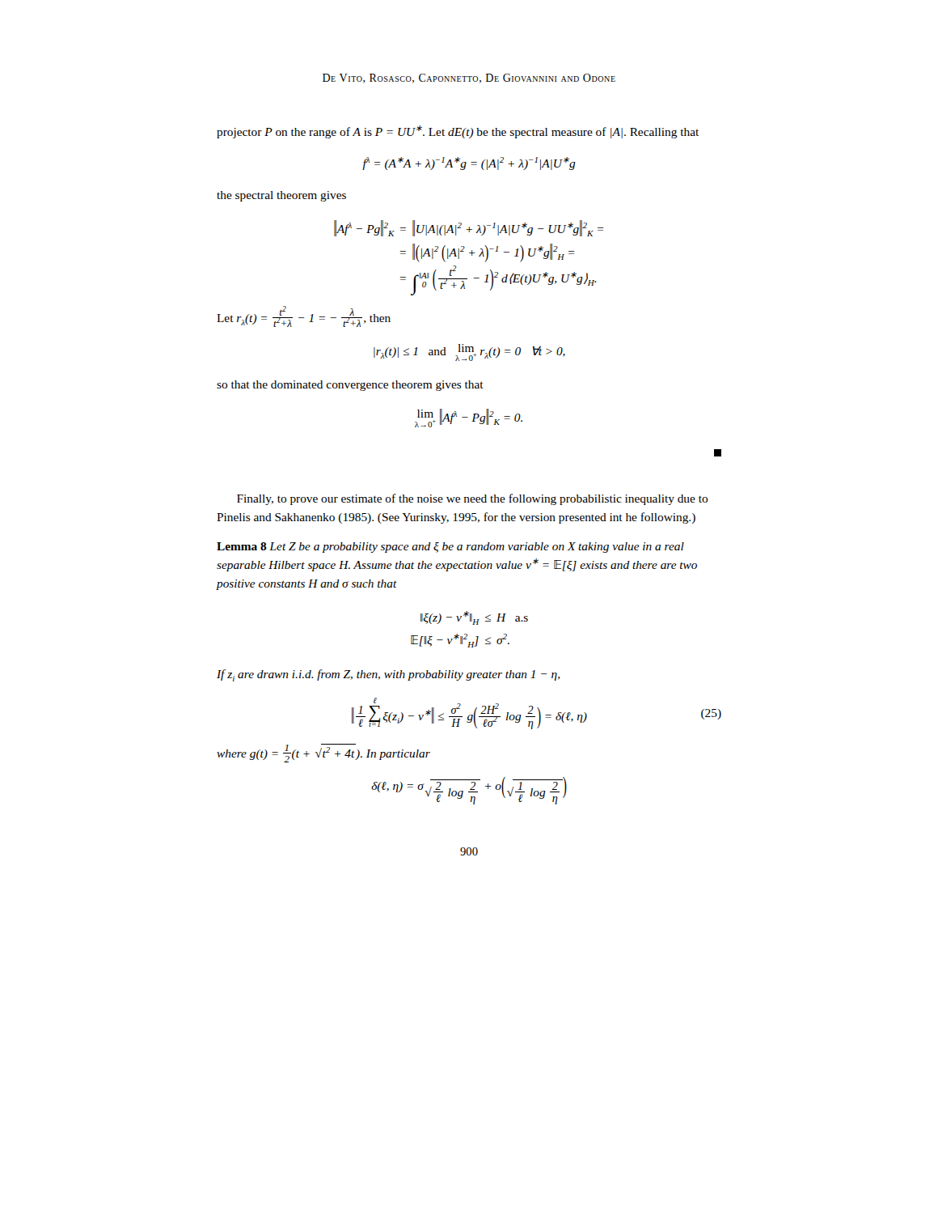De Vito, Rosasco, Caponnetto, De Giovannini and Odone
projector P on the range of A is P = UU∗. Let dE(t) be the spectral measure of |A|. Recalling that
fλ = (A∗A + λ)−1A∗g = (|A|2 + λ)−1|A|U∗g
the spectral theorem gives
| ‖ Af λ − Pg ‖ 2 K | = | ‖ U/A/(/A/ 2 + λ) −1 /A/U ∗ g − UU ∗ g ‖ 2 K = |
| | = | ‖ ( /A/ 2 ( /A/ 2 + λ ) −1 − 1 ) U ∗ g ‖ 2 H = |
| | = | ∫ ‖A‖ 0 ( t 2 t 2 + λ − 1 ) 2 d⟨E(t)U ∗ g, U ∗ g⟩ H . |
Let rλ(t) = t2 t2+λ − 1 = − λt2+λ, then
|rλ(t)| ≤ 1 and lim λ→0+ rλ(t) = 0 ∀t > 0,
so that the dominated convergence theorem gives that
lim λ→0+ ‖Afλ − Pg‖2K = 0.
Finally, to prove our estimate of the noise we need the following probabilistic inequality due to Pinelis and Sakhanenko (1985). (See Yurinsky, 1995, for the version presented int he following.)
Lemma 8 Let Z be a probability space and ξ be a random variable on X taking value in a real separable Hilbert space H. Assume that the expectation value v∗ = 𝔼[ξ] exists and there are two positive constants H and σ such that
| ‖ξ(z) − v ∗ ‖ H | ≤ | H a.s |
| 𝔼 [‖ξ − v ∗ ‖ 2 H ] | ≤ | σ 2 . |
If zi are drawn i.i.d. from Z, then, with probability greater than 1 − η,
‖1 ℓ ℓ∑i=1ξ(zi) − v∗‖ ≤ σ2 H g(2H2 ℓσ2 log 2 η) = δ(ℓ, η) (25)
where g(t) = 12(t + √t2 + 4t). In particular
δ(ℓ, η) = σ√2 ℓ log 2 η + o(√1 ℓ log 2 η)
900